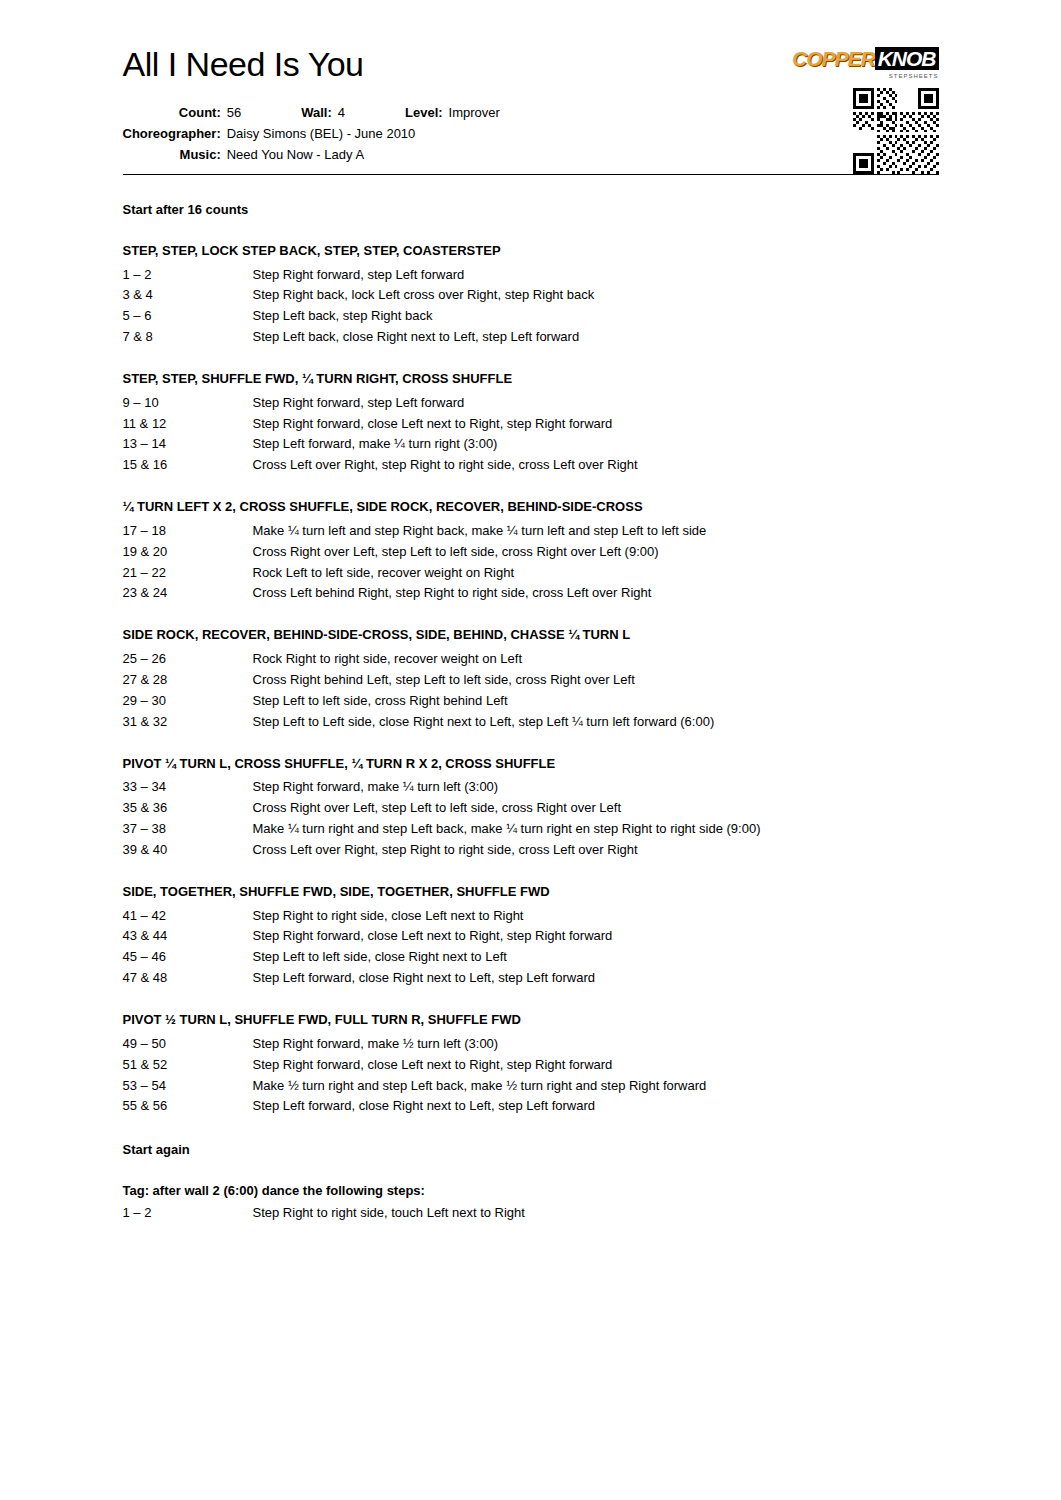All I Need Is You
COPPER KNOB STEPSHEETS
| Count: | 56 | | Wall: | 4 | | Level: | Improver |
| Choreographer: | Daisy Simons (BEL) - June 2010 |
| Music: | Need You Now - Lady A |
Start after 16 counts
Step, Step, Lock Step Back, Step, Step, Coasterstep
| 1 – 2 | Step Right forward, step Left forward |
| 3 & 4 | Step Right back, lock Left cross over Right, step Right back |
| 5 – 6 | Step Left back, step Right back |
| 7 & 8 | Step Left back, close Right next to Left, step Left forward |
Step, Step, Shuffle Fwd, ¼ Turn Right, Cross Shuffle
| 9 – 10 | Step Right forward, step Left forward |
| 11 & 12 | Step Right forward, close Left next to Right, step Right forward |
| 13 – 14 | Step Left forward, make ¼ turn right (3:00) |
| 15 & 16 | Cross Left over Right, step Right to right side, cross Left over Right |
¼ Turn Left x 2, Cross Shuffle, Side Rock, Recover, Behind-Side-Cross
| 17 – 18 | Make ¼ turn left and step Right back, make ¼ turn left and step Left to left side |
| 19 & 20 | Cross Right over Left, step Left to left side, cross Right over Left (9:00) |
| 21 – 22 | Rock Left to left side, recover weight on Right |
| 23 & 24 | Cross Left behind Right, step Right to right side, cross Left over Right |
Side Rock, Recover, Behind-Side-Cross, Side, Behind, Chasse ¼ Turn L
| 25 – 26 | Rock Right to right side, recover weight on Left |
| 27 & 28 | Cross Right behind Left, step Left to left side, cross Right over Left |
| 29 – 30 | Step Left to left side, cross Right behind Left |
| 31 & 32 | Step Left to Left side, close Right next to Left, step Left ¼ turn left forward (6:00) |
Pivot ¼ Turn L, Cross Shuffle, ¼ Turn R x 2, Cross Shuffle
| 33 – 34 | Step Right forward, make ¼ turn left (3:00) |
| 35 & 36 | Cross Right over Left, step Left to left side, cross Right over Left |
| 37 – 38 | Make ¼ turn right and step Left back, make ¼ turn right en step Right to right side (9:00) |
| 39 & 40 | Cross Left over Right, step Right to right side, cross Left over Right |
Side, Together, Shuffle Fwd, Side, Together, Shuffle Fwd
| 41 – 42 | Step Right to right side, close Left next to Right |
| 43 & 44 | Step Right forward, close Left next to Right, step Right forward |
| 45 – 46 | Step Left to left side, close Right next to Left |
| 47 & 48 | Step Left forward, close Right next to Left, step Left forward |
Pivot ½ Turn L, Shuffle Fwd, Full Turn R, Shuffle Fwd
| 49 – 50 | Step Right forward, make ½ turn left (3:00) |
| 51 & 52 | Step Right forward, close Left next to Right, step Right forward |
| 53 – 54 | Make ½ turn right and step Left back, make ½ turn right and step Right forward |
| 55 & 56 | Step Left forward, close Right next to Left, step Left forward |
Start again
Tag: after wall 2 (6:00) dance the following steps:
| 1 – 2 | Step Right to right side, touch Left next to Right |